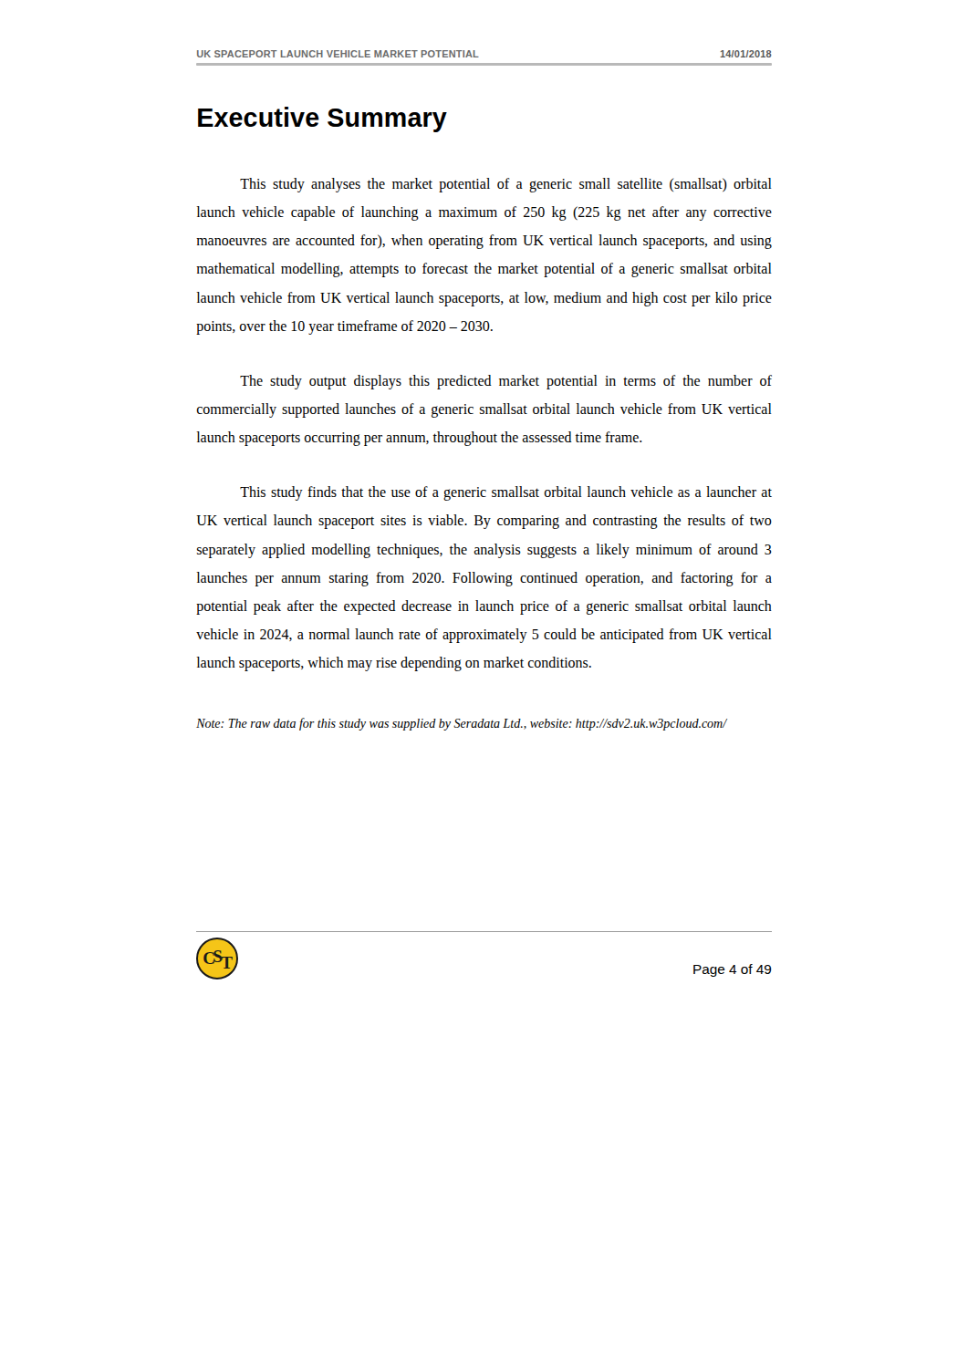UK Spaceport Launch Vehicle Market Potential
14/01/2018
Executive Summary
This study analyses the market potential of a generic small satellite (smallsat) orbital launch vehicle capable of launching a maximum of 250 kg (225 kg net after any corrective manoeuvres are accounted for), when operating from UK vertical launch spaceports, and using mathematical modelling, attempts to forecast the market potential of a generic smallsat orbital launch vehicle from UK vertical launch spaceports, at low, medium and high cost per kilo price points, over the 10 year timeframe of 2020 – 2030.
The study output displays this predicted market potential in terms of the number of commercially supported launches of a generic smallsat orbital launch vehicle from UK vertical launch spaceports occurring per annum, throughout the assessed time frame.
This study finds that the use of a generic smallsat orbital launch vehicle as a launcher at UK vertical launch spaceport sites is viable. By comparing and contrasting the results of two separately applied modelling techniques, the analysis suggests a likely minimum of around 3 launches per annum staring from 2020. Following continued operation, and factoring for a potential peak after the expected decrease in launch price of a generic smallsat orbital launch vehicle in 2024, a normal launch rate of approximately 5 could be anticipated from UK vertical launch spaceports, which may rise depending on market conditions.
Note: The raw data for this study was supplied by Seradata Ltd., website: http://sdv2.uk.w3pcloud.com/
C S T
Page 4 of 49